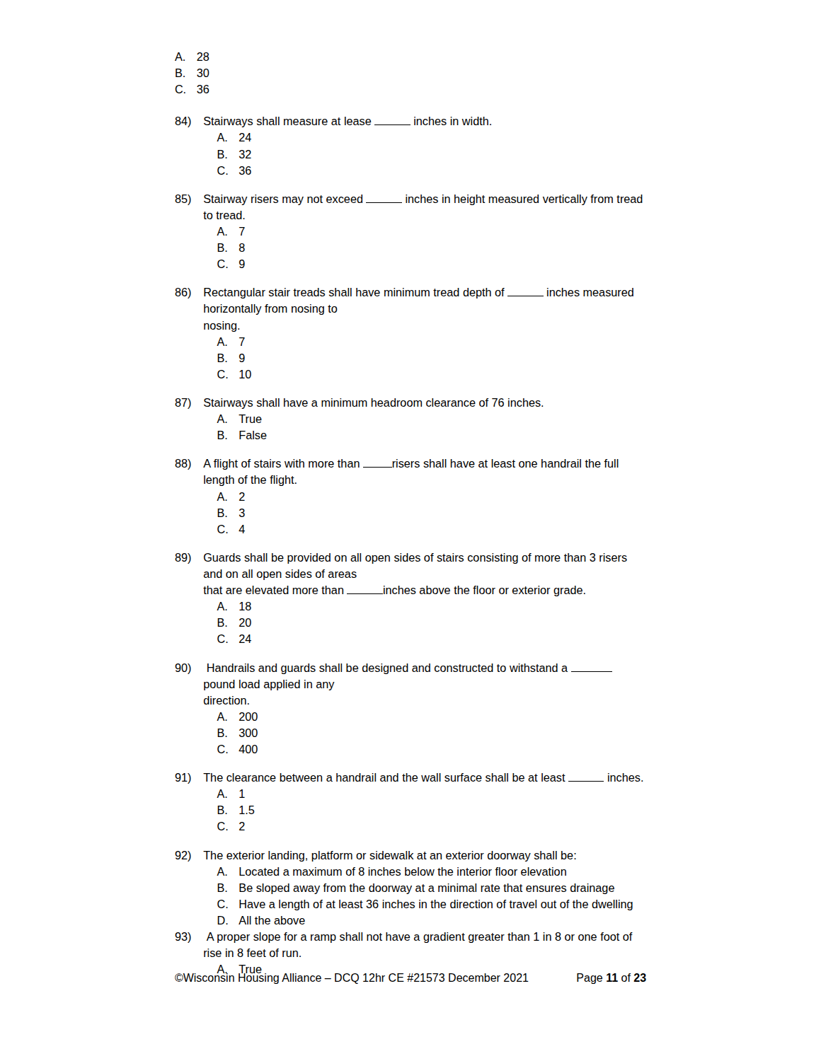A. 28
B. 30
C. 36
84) Stairways shall measure at lease inches in width.
A. 24
B. 32
C. 36
85) Stairway risers may not exceed inches in height measured vertically from tread to tread.
A. 7
B. 8
C. 9
86) Rectangular stair treads shall have minimum tread depth of inches measured horizontally from nosing to nosing.
A. 7
B. 9
C. 10
87) Stairways shall have a minimum headroom clearance of 76 inches.
A. True
B. False
88) A flight of stairs with more than risers shall have at least one handrail the full length of the flight.
A. 2
B. 3
C. 4
89) Guards shall be provided on all open sides of stairs consisting of more than 3 risers and on all open sides of areas that are elevated more than inches above the floor or exterior grade.
A. 18
B. 20
C. 24
90) Handrails and guards shall be designed and constructed to withstand a pound load applied in any direction.
A. 200
B. 300
C. 400
91) The clearance between a handrail and the wall surface shall be at least inches.
A. 1
B. 1.5
C. 2
92) The exterior landing, platform or sidewalk at an exterior doorway shall be:
A. Located a maximum of 8 inches below the interior floor elevation
B. Be sloped away from the doorway at a minimal rate that ensures drainage
C. Have a length of at least 36 inches in the direction of travel out of the dwelling
D. All the above
93) A proper slope for a ramp shall not have a gradient greater than 1 in 8 or one foot of rise in 8 feet of run.
A. True
©Wisconsin Housing Alliance – DCQ 12hr CE #21573 December 2021
Page 11 of 23